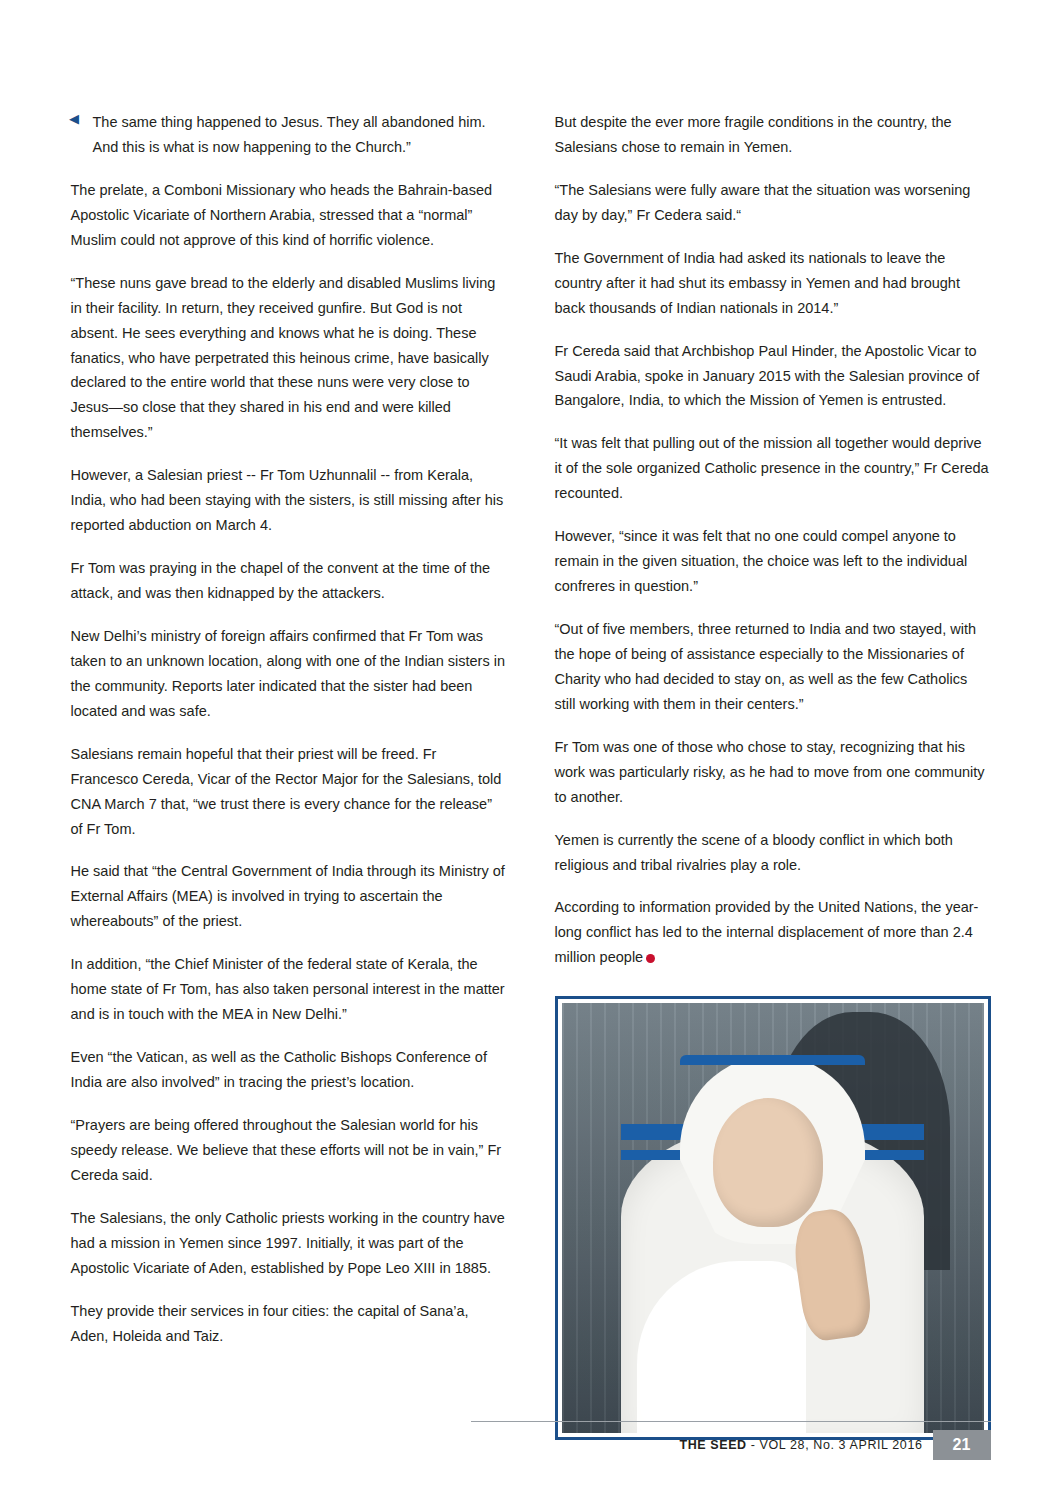◀The same thing happened to Jesus. They all abandoned him. And this is what is now happening to the Church.”
The prelate, a Comboni Missionary who heads the Bahrain-based Apostolic Vicariate of Northern Arabia, stressed that a “normal” Muslim could not approve of this kind of horrific violence.
“These nuns gave bread to the elderly and disabled Muslims living in their facility. In return, they received gunfire. But God is not absent. He sees everything and knows what he is doing. These fanatics, who have perpetrated this heinous crime, have basically declared to the entire world that these nuns were very close to Jesus—so close that they shared in his end and were killed themselves.”
However, a Salesian priest -- Fr Tom Uzhunnalil -- from Kerala, India, who had been staying with the sisters, is still missing after his reported abduction on March 4.
Fr Tom was praying in the chapel of the convent at the time of the attack, and was then kidnapped by the attackers.
New Delhi’s ministry of foreign affairs confirmed that Fr Tom was taken to an unknown location, along with one of the Indian sisters in the community. Reports later indicated that the sister had been located and was safe.
Salesians remain hopeful that their priest will be freed. Fr Francesco Cereda, Vicar of the Rector Major for the Salesians, told CNA March 7 that, “we trust there is every chance for the release” of Fr Tom.
He said that “the Central Government of India through its Ministry of External Affairs (MEA) is involved in trying to ascertain the whereabouts” of the priest.
In addition, “the Chief Minister of the federal state of Kerala, the home state of Fr Tom, has also taken personal interest in the matter and is in touch with the MEA in New Delhi.”
Even “the Vatican, as well as the Catholic Bishops Conference of India are also involved” in tracing the priest’s location.
“Prayers are being offered throughout the Salesian world for his speedy release. We believe that these efforts will not be in vain,” Fr Cereda said.
The Salesians, the only Catholic priests working in the country have had a mission in Yemen since 1997. Initially, it was part of the Apostolic Vicariate of Aden, established by Pope Leo XIII in 1885.
They provide their services in four cities: the capital of Sana’a, Aden, Holeida and Taiz.
But despite the ever more fragile conditions in the country, the Salesians chose to remain in Yemen.
“The Salesians were fully aware that the situation was worsening day by day,” Fr Cedera said.“
The Government of India had asked its nationals to leave the country after it had shut its embassy in Yemen and had brought back thousands of Indian nationals in 2014.”
Fr Cereda said that Archbishop Paul Hinder, the Apostolic Vicar to Saudi Arabia, spoke in January 2015 with the Salesian province of Bangalore, India, to which the Mission of Yemen is entrusted.
“It was felt that pulling out of the mission all together would deprive it of the sole organized Catholic presence in the country,” Fr Cereda recounted.
However, “since it was felt that no one could compel anyone to remain in the given situation, the choice was left to the individual confreres in question.”
“Out of five members, three returned to India and two stayed, with the hope of being of assistance especially to the Missionaries of Charity who had decided to stay on, as well as the few Catholics still working with them in their centers.”
Fr Tom was one of those who chose to stay, recognizing that his work was particularly risky, as he had to move from one community to another.
Yemen is currently the scene of a bloody conflict in which both religious and tribal rivalries play a role.
According to information provided by the United Nations, the year-long conflict has led to the internal displacement of more than 2.4 million people
THE SEED - VOL 28, No. 3 APRIL 2016
21